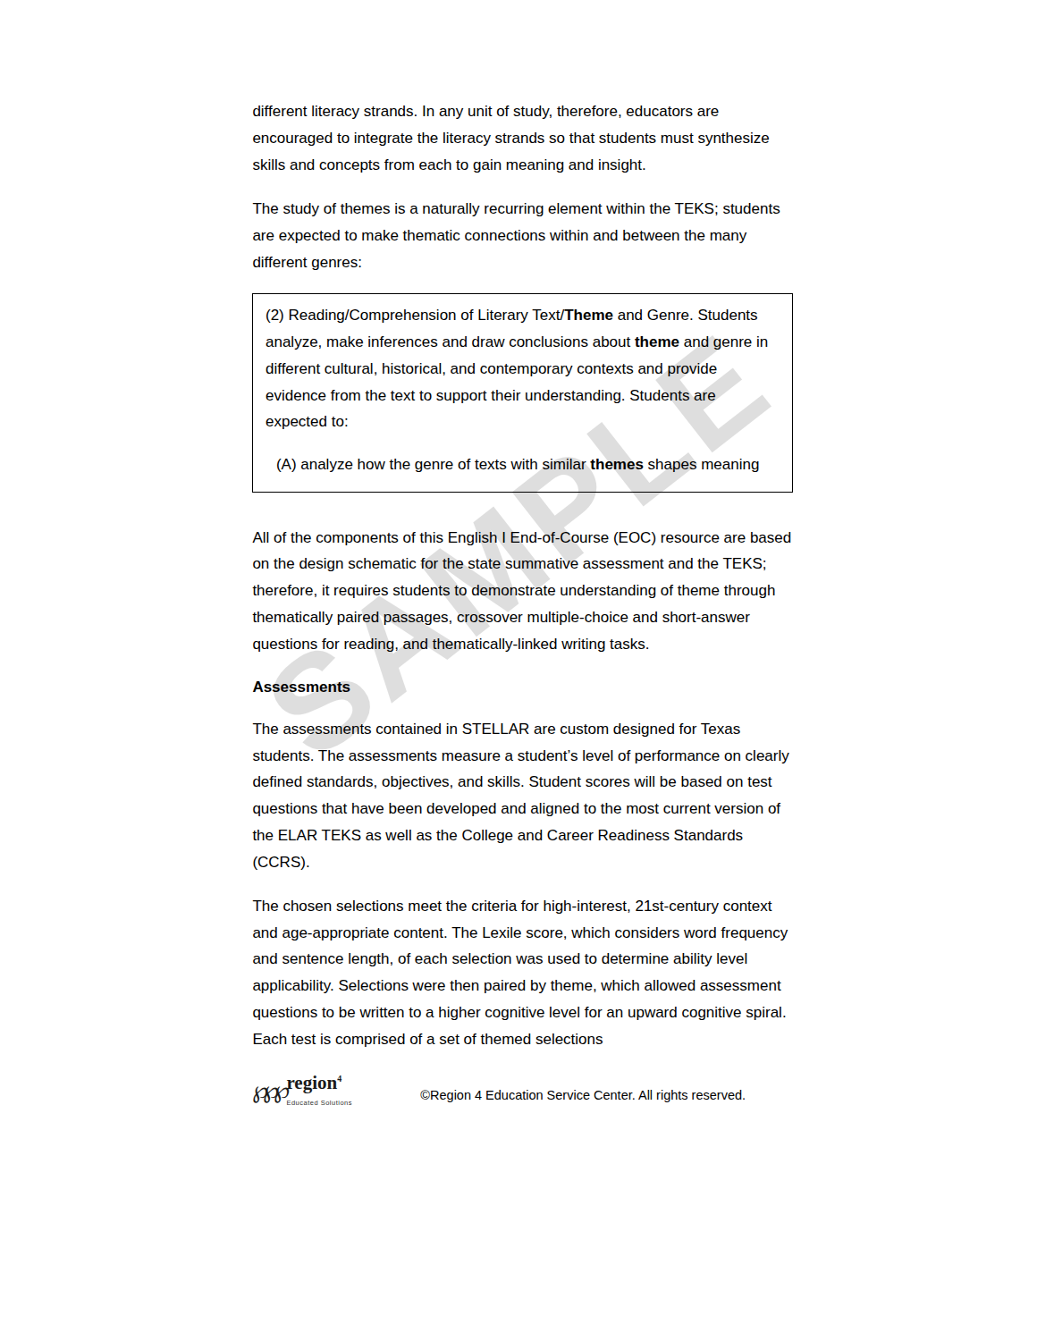SAMPLE
different literacy strands. In any unit of study, therefore, educators are encouraged to integrate the literacy strands so that students must synthesize skills and concepts from each to gain meaning and insight.
The study of themes is a naturally recurring element within the TEKS; students are expected to make thematic connections within and between the many different genres:
(2) Reading/Comprehension of Literary Text/Theme and Genre. Students analyze, make inferences and draw conclusions about theme and genre in different cultural, historical, and contemporary contexts and provide evidence from the text to support their understanding. Students are expected to:
(A) analyze how the genre of texts with similar themes shapes meaning
All of the components of this English I End-of-Course (EOC) resource are based on the design schematic for the state summative assessment and the TEKS; therefore, it requires students to demonstrate understanding of theme through thematically paired passages, crossover multiple-choice and short-answer questions for reading, and thematically-linked writing tasks.
Assessments
The assessments contained in STELLAR are custom designed for Texas students. The assessments measure a student’s level of performance on clearly defined standards, objectives, and skills. Student scores will be based on test questions that have been developed and aligned to the most current version of the ELAR TEKS as well as the College and Career Readiness Standards (CCRS).
The chosen selections meet the criteria for high-interest, 21st-century context and age-appropriate content. The Lexile score, which considers word frequency and sentence length, of each selection was used to determine ability level applicability. Selections were then paired by theme, which allowed assessment questions to be written to a higher cognitive level for an upward cognitive spiral. Each test is comprised of a set of themed selections
℘℘℘ region4 Educated Solutions
©Region 4 Education Service Center. All rights reserved.